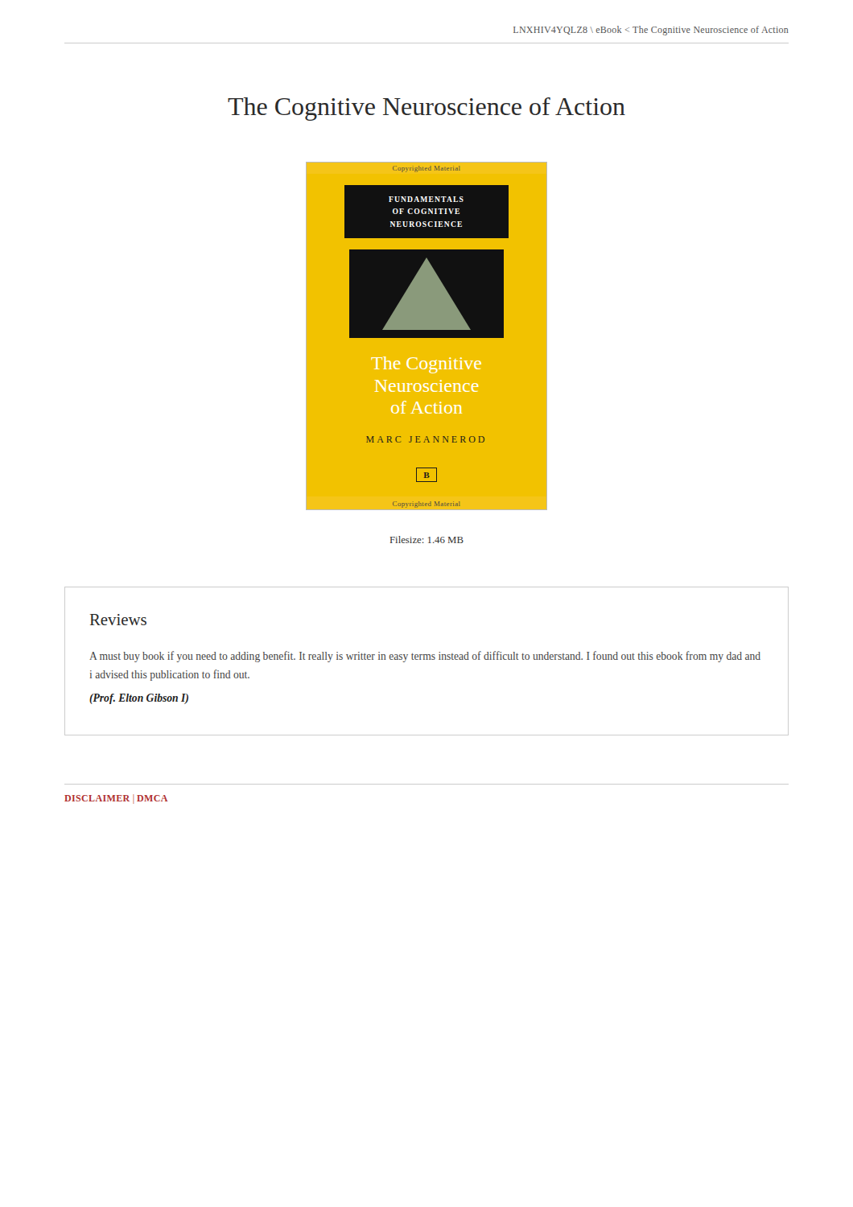LNXHIV4YQLZ8 \ eBook < The Cognitive Neuroscience of Action
The Cognitive Neuroscience of Action
Copyrighted Material
FUNDAMENTALS
OF COGNITIVE
NEUROSCIENCE
The Cognitive
Neuroscience
of Action
MARC JEANNEROD
B
Copyrighted Material
Filesize: 1.46 MB
Reviews
A must buy book if you need to adding benefit. It really is writter in easy terms instead of difficult to understand. I found out this ebook from my dad and i advised this publication to find out.
(Prof. Elton Gibson I)
DISCLAIMER | DMCA